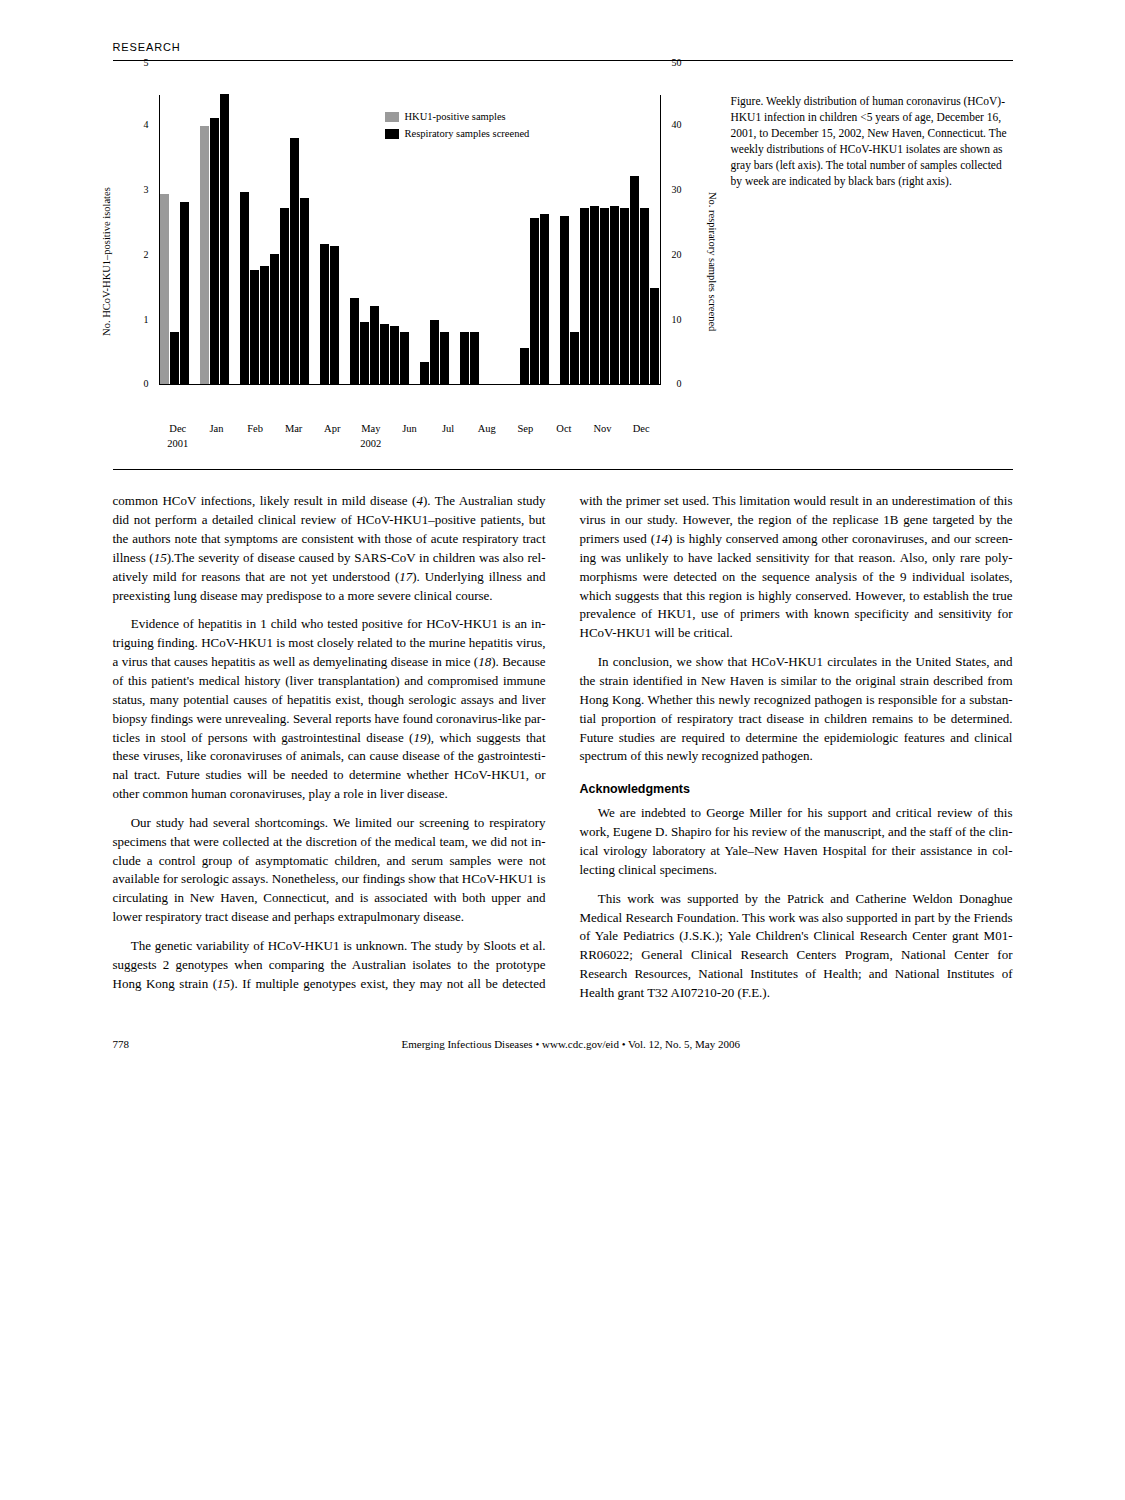RESEARCH
No. HCoV-HKU1–positive isolates
No. respiratory samples screened
0
1
2
3
4
5
0
10
20
30
40
50
HKU1-positive samples
Respiratory samples screened
Dec Jan Feb Mar Apr May Jun Jul Aug Sep Oct Nov Dec
2001 2002
Figure. Weekly distribution of human coronavirus (HCoV)-HKU1 infection in children <5 years of age, December 16, 2001, to December 15, 2002, New Haven, Connecticut. The weekly distributions of HCoV-HKU1 isolates are shown as gray bars (left axis). The total number of samples collected by week are indicated by black bars (right axis).
common HCoV infections, likely result in mild disease (4). The Australian study did not perform a detailed clinical review of HCoV-HKU1–positive patients, but the authors note that symptoms are consistent with those of acute respiratory tract illness (15).The severity of disease caused by SARS-CoV in children was also relatively mild for reasons that are not yet understood (17). Underlying illness and preexisting lung disease may predispose to a more severe clinical course.
Evidence of hepatitis in 1 child who tested positive for HCoV-HKU1 is an intriguing finding. HCoV-HKU1 is most closely related to the murine hepatitis virus, a virus that causes hepatitis as well as demyelinating disease in mice (18). Because of this patient's medical history (liver transplantation) and compromised immune status, many potential causes of hepatitis exist, though serologic assays and liver biopsy findings were unrevealing. Several reports have found coronavirus-like particles in stool of persons with gastrointestinal disease (19), which suggests that these viruses, like coronaviruses of animals, can cause disease of the gastrointestinal tract. Future studies will be needed to determine whether HCoV-HKU1, or other common human coronaviruses, play a role in liver disease.
Our study had several shortcomings. We limited our screening to respiratory specimens that were collected at the discretion of the medical team, we did not include a control group of asymptomatic children, and serum samples were not available for serologic assays. Nonetheless, our findings show that HCoV-HKU1 is circulating in New Haven, Connecticut, and is associated with both upper and lower respiratory tract disease and perhaps extrapulmonary disease.
The genetic variability of HCoV-HKU1 is unknown. The study by Sloots et al. suggests 2 genotypes when comparing the Australian isolates to the prototype Hong Kong strain (15). If multiple genotypes exist, they may not all be detected with the primer set used. This limitation would result in an underestimation of this virus in our study. However, the region of the replicase 1B gene targeted by the primers used (14) is highly conserved among other coronaviruses, and our screening was unlikely to have lacked sensitivity for that reason. Also, only rare polymorphisms were detected on the sequence analysis of the 9 individual isolates, which suggests that this region is highly conserved. However, to establish the true prevalence of HKU1, use of primers with known specificity and sensitivity for HCoV-HKU1 will be critical.
In conclusion, we show that HCoV-HKU1 circulates in the United States, and the strain identified in New Haven is similar to the original strain described from Hong Kong. Whether this newly recognized pathogen is responsible for a substantial proportion of respiratory tract disease in children remains to be determined. Future studies are required to determine the epidemiologic features and clinical spectrum of this newly recognized pathogen.
Acknowledgments
We are indebted to George Miller for his support and critical review of this work, Eugene D. Shapiro for his review of the manuscript, and the staff of the clinical virology laboratory at Yale–New Haven Hospital for their assistance in collecting clinical specimens.
This work was supported by the Patrick and Catherine Weldon Donaghue Medical Research Foundation. This work was also supported in part by the Friends of Yale Pediatrics (J.S.K.); Yale Children's Clinical Research Center grant M01-RR06022; General Clinical Research Centers Program, National Center for Research Resources, National Institutes of Health; and National Institutes of Health grant T32 AI07210-20 (F.E.).
778 Emerging Infectious Diseases • www.cdc.gov/eid • Vol. 12, No. 5, May 2006